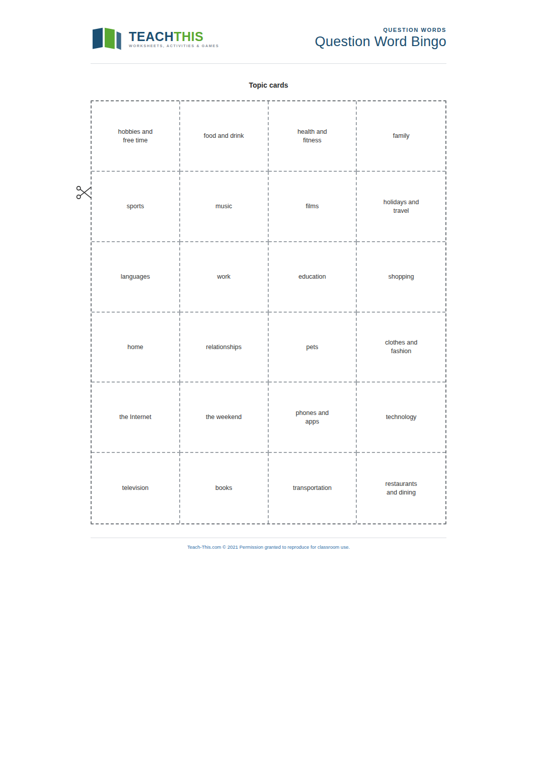TEACHTHIS
WORKSHEETS, ACTIVITIES & GAMES
Question Words
Question Word Bingo
Topic cards
hobbies and
free time
food and drink
health and
fitness
family
sports
music
films
holidays and
travel
languages
work
education
shopping
home
relationships
pets
clothes and
fashion
the Internet
the weekend
phones and
apps
technology
television
books
transportation
restaurants
and dining
Teach-This.com © 2021 Permission granted to reproduce for classroom use.